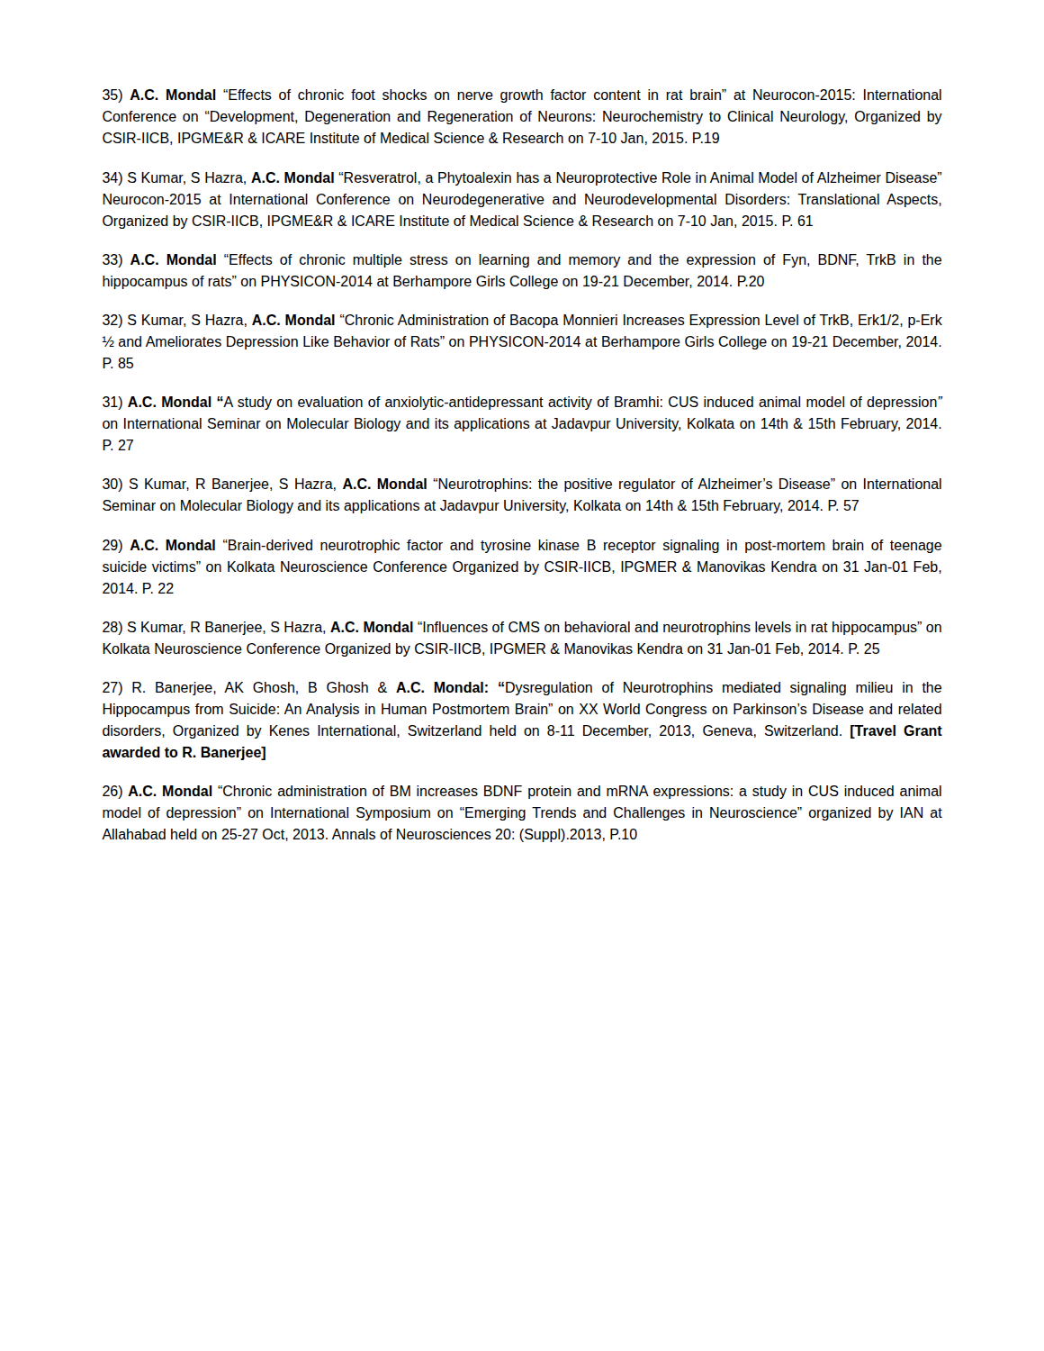35) A.C. Mondal “Effects of chronic foot shocks on nerve growth factor content in rat brain” at Neurocon-2015: International Conference on “Development, Degeneration and Regeneration of Neurons: Neurochemistry to Clinical Neurology, Organized by CSIR-IICB, IPGME&R & ICARE Institute of Medical Science & Research on 7-10 Jan, 2015. P.19
34) S Kumar, S Hazra, A.C. Mondal “Resveratrol, a Phytoalexin has a Neuroprotective Role in Animal Model of Alzheimer Disease” Neurocon-2015 at International Conference on Neurodegenerative and Neurodevelopmental Disorders: Translational Aspects, Organized by CSIR-IICB, IPGME&R & ICARE Institute of Medical Science & Research on 7-10 Jan, 2015. P. 61
33) A.C. Mondal “Effects of chronic multiple stress on learning and memory and the expression of Fyn, BDNF, TrkB in the hippocampus of rats” on PHYSICON-2014 at Berhampore Girls College on 19-21 December, 2014. P.20
32) S Kumar, S Hazra, A.C. Mondal “Chronic Administration of Bacopa Monnieri Increases Expression Level of TrkB, Erk1/2, p-Erk ½ and Ameliorates Depression Like Behavior of Rats” on PHYSICON-2014 at Berhampore Girls College on 19-21 December, 2014. P. 85
31) A.C. Mondal “A study on evaluation of anxiolytic-antidepressant activity of Bramhi: CUS induced animal model of depression” on International Seminar on Molecular Biology and its applications at Jadavpur University, Kolkata on 14th & 15th February, 2014. P. 27
30) S Kumar, R Banerjee, S Hazra, A.C. Mondal “Neurotrophins: the positive regulator of Alzheimer’s Disease” on International Seminar on Molecular Biology and its applications at Jadavpur University, Kolkata on 14th & 15th February, 2014. P. 57
29) A.C. Mondal “Brain-derived neurotrophic factor and tyrosine kinase B receptor signaling in post-mortem brain of teenage suicide victims” on Kolkata Neuroscience Conference Organized by CSIR-IICB, IPGMER & Manovikas Kendra on 31 Jan-01 Feb, 2014. P. 22
28) S Kumar, R Banerjee, S Hazra, A.C. Mondal “Influences of CMS on behavioral and neurotrophins levels in rat hippocampus” on Kolkata Neuroscience Conference Organized by CSIR-IICB, IPGMER & Manovikas Kendra on 31 Jan-01 Feb, 2014. P. 25
27) R. Banerjee, AK Ghosh, B Ghosh & A.C. Mondal: “Dysregulation of Neurotrophins mediated signaling milieu in the Hippocampus from Suicide: An Analysis in Human Postmortem Brain” on XX World Congress on Parkinson’s Disease and related disorders, Organized by Kenes International, Switzerland held on 8-11 December, 2013, Geneva, Switzerland. [Travel Grant awarded to R. Banerjee]
26) A.C. Mondal “Chronic administration of BM increases BDNF protein and mRNA expressions: a study in CUS induced animal model of depression” on International Symposium on “Emerging Trends and Challenges in Neuroscience” organized by IAN at Allahabad held on 25-27 Oct, 2013. Annals of Neurosciences 20: (Suppl).2013, P.10